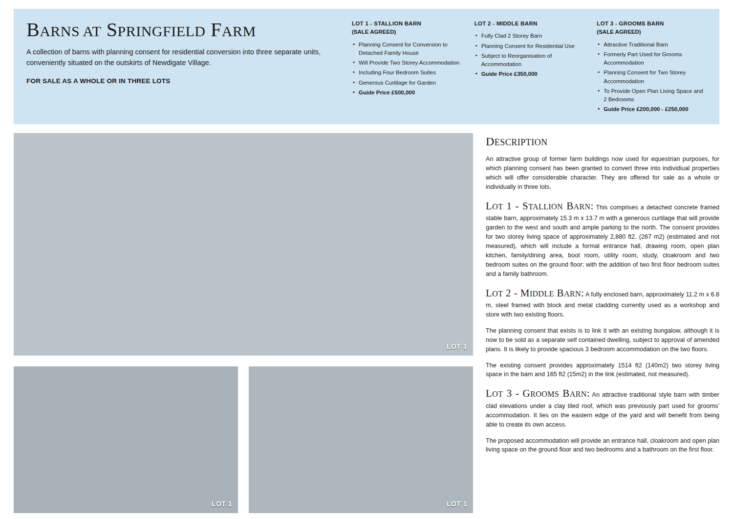BARNS AT SPRINGFIELD FARM
A collection of barns with planning consent for residential conversion into three separate units, conveniently situated on the outskirts of Newdigate Village.
FOR SALE AS A WHOLE OR IN THREE LOTS
LOT 1 - STALLION BARN
(SALE AGREED)
Planning Consent for Conversion to Detached Family House
Will Provide Two Storey Accommodation
Including Four Bedroom Suites
Generous Curtilage for Garden
Guide Price £500,000
LOT 2 - MIDDLE BARN
Fully Clad 2 Storey Barn
Planning Consent for Residential Use
Subject to Reorganisation of Accommodation
Guide Price £350,000
LOT 3 - GROOMS BARN
(SALE AGREED)
Attractive Traditional Barn
Formerly Part Used for Grooms Accommodation
Planning Consent for Two Storey Accommodation
To Provide Open Plan Living Space and 2 Bedrooms
Guide Price £200,000 - £250,000
LOT 1
LOT 1
LOT 1
DESCRIPTION
An attractive group of former farm buildings now used for equestrian purposes, for which planning consent has been granted to convert three into individiual properties which will offer considerable character. They are offered for sale as a whole or individually in three lots.
LOT 1 - STALLION BARN: This comprises a detached concrete framed stable barn, approximately 15.3 m x 13.7 m with a generous curtilage that will provide garden to the west and south and ample parking to the north. The consent provides for two storey living space of approximately 2,880 ft2. (267 m2) (estimated and not measured), which will include a formal entrance hall, drawing room, open plan kitchen, family/dining area, boot room, utility room, study, cloakroom and two bedroom suites on the ground floor; with the addition of two first floor bedroom suites and a family bathroom.
LOT 2 - MIDDLE BARN: A fully enclosed barn, approximately 11.2 m x 6.8 m, steel framed with block and metal cladding currently used as a workshop and store with two existing floors.
The planning consent that exists is to link it with an existing bungalow, although it is now to be sold as a separate self contained dwelling, subject to approval of amended plans. It is likely to provide spacious 3 bedroom accommodation on the two floors.
The existing consent provides approximately 1514 ft2 (140m2) two storey living space in the barn and 165 ft2 (15m2) in the link (estimated, not measured).
LOT 3 - GROOMS BARN: An attractive traditional style barn with timber clad elevations under a clay tiled roof, which was previously part used for grooms’ accommodation. It lies on the eastern edge of the yard and will benefit from being able to create its own access.
The proposed accommodation will provide an entrance hall, cloakroom and open plan living space on the ground floor and two bedrooms and a bathroom on the first floor.